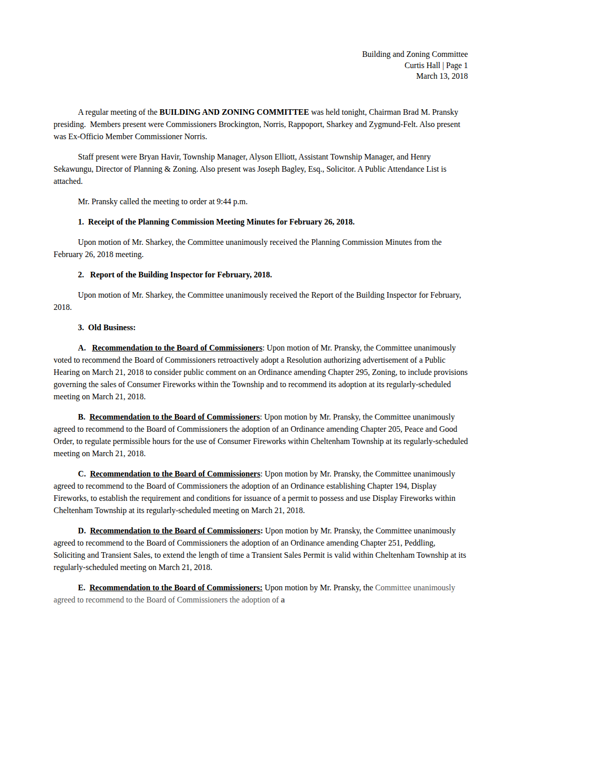Building and Zoning Committee
Curtis Hall | Page 1
March 13, 2018
A regular meeting of the BUILDING AND ZONING COMMITTEE was held tonight, Chairman Brad M. Pransky presiding. Members present were Commissioners Brockington, Norris, Rappoport, Sharkey and Zygmund-Felt. Also present was Ex-Officio Member Commissioner Norris.
Staff present were Bryan Havir, Township Manager, Alyson Elliott, Assistant Township Manager, and Henry Sekawungu, Director of Planning & Zoning. Also present was Joseph Bagley, Esq., Solicitor. A Public Attendance List is attached.
Mr. Pransky called the meeting to order at 9:44 p.m.
1. Receipt of the Planning Commission Meeting Minutes for February 26, 2018.
Upon motion of Mr. Sharkey, the Committee unanimously received the Planning Commission Minutes from the February 26, 2018 meeting.
2. Report of the Building Inspector for February, 2018.
Upon motion of Mr. Sharkey, the Committee unanimously received the Report of the Building Inspector for February, 2018.
3. Old Business:
A. Recommendation to the Board of Commissioners: Upon motion of Mr. Pransky, the Committee unanimously voted to recommend the Board of Commissioners retroactively adopt a Resolution authorizing advertisement of a Public Hearing on March 21, 2018 to consider public comment on an Ordinance amending Chapter 295, Zoning, to include provisions governing the sales of Consumer Fireworks within the Township and to recommend its adoption at its regularly-scheduled meeting on March 21, 2018.
B. Recommendation to the Board of Commissioners: Upon motion by Mr. Pransky, the Committee unanimously agreed to recommend to the Board of Commissioners the adoption of an Ordinance amending Chapter 205, Peace and Good Order, to regulate permissible hours for the use of Consumer Fireworks within Cheltenham Township at its regularly-scheduled meeting on March 21, 2018.
C. Recommendation to the Board of Commissioners: Upon motion by Mr. Pransky, the Committee unanimously agreed to recommend to the Board of Commissioners the adoption of an Ordinance establishing Chapter 194, Display Fireworks, to establish the requirement and conditions for issuance of a permit to possess and use Display Fireworks within Cheltenham Township at its regularly-scheduled meeting on March 21, 2018.
D. Recommendation to the Board of Commissioners: Upon motion by Mr. Pransky, the Committee unanimously agreed to recommend to the Board of Commissioners the adoption of an Ordinance amending Chapter 251, Peddling, Soliciting and Transient Sales, to extend the length of time a Transient Sales Permit is valid within Cheltenham Township at its regularly-scheduled meeting on March 21, 2018.
E. Recommendation to the Board of Commissioners: Upon motion by Mr. Pransky, the Committee unanimously agreed to recommend to the Board of Commissioners the adoption of a